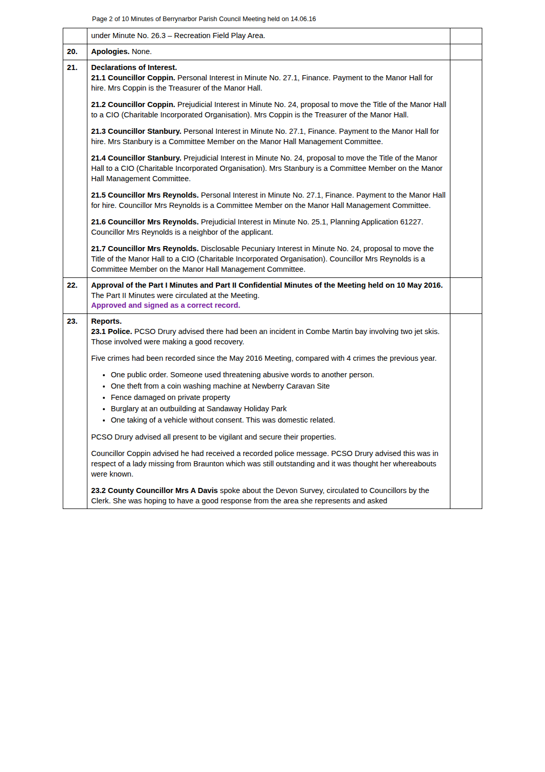Page 2 of 10 Minutes of Berrynarbor Parish Council Meeting held on 14.06.16
| | under Minute No. 26.3 – Recreation Field Play Area. | |
| 20. | Apologies. None. | |
| 21. | Declarations of Interest. 21.1 Councillor Coppin. Personal Interest in Minute No. 27.1, Finance. Payment to the Manor Hall for hire. Mrs Coppin is the Treasurer of the Manor Hall. 21.2 Councillor Coppin. Prejudicial Interest in Minute No. 24, proposal to move the Title of the Manor Hall to a CIO (Charitable Incorporated Organisation). Mrs Coppin is the Treasurer of the Manor Hall. 21.3 Councillor Stanbury. Personal Interest in Minute No. 27.1, Finance. Payment to the Manor Hall for hire. Mrs Stanbury is a Committee Member on the Manor Hall Management Committee. 21.4 Councillor Stanbury. Prejudicial Interest in Minute No. 24, proposal to move the Title of the Manor Hall to a CIO (Charitable Incorporated Organisation). Mrs Stanbury is a Committee Member on the Manor Hall Management Committee. 21.5 Councillor Mrs Reynolds. Personal Interest in Minute No. 27.1, Finance. Payment to the Manor Hall for hire. Councillor Mrs Reynolds is a Committee Member on the Manor Hall Management Committee. 21.6 Councillor Mrs Reynolds. Prejudicial Interest in Minute No. 25.1, Planning Application 61227. Councillor Mrs Reynolds is a neighbor of the applicant. 21.7 Councillor Mrs Reynolds. Disclosable Pecuniary Interest in Minute No. 24, proposal to move the Title of the Manor Hall to a CIO (Charitable Incorporated Organisation). Councillor Mrs Reynolds is a Committee Member on the Manor Hall Management Committee. | |
| 22. | Approval of the Part I Minutes and Part II Confidential Minutes of the Meeting held on 10 May 2016. The Part II Minutes were circulated at the Meeting. Approved and signed as a correct record. | |
| 23. | Reports. 23.1 Police. PCSO Drury advised there had been an incident in Combe Martin bay involving two jet skis. Those involved were making a good recovery. Five crimes had been recorded since the May 2016 Meeting, compared with 4 crimes the previous year. One public order. Someone used threatening abusive words to another person. One theft from a coin washing machine at Newberry Caravan Site Fence damaged on private property Burglary at an outbuilding at Sandaway Holiday Park One taking of a vehicle without consent. This was domestic related. PCSO Drury advised all present to be vigilant and secure their properties. Councillor Coppin advised he had received a recorded police message. PCSO Drury advised this was in respect of a lady missing from Braunton which was still outstanding and it was thought her whereabouts were known. 23.2 County Councillor Mrs A Davis spoke about the Devon Survey, circulated to Councillors by the Clerk. She was hoping to have a good response from the area she represents and asked | |